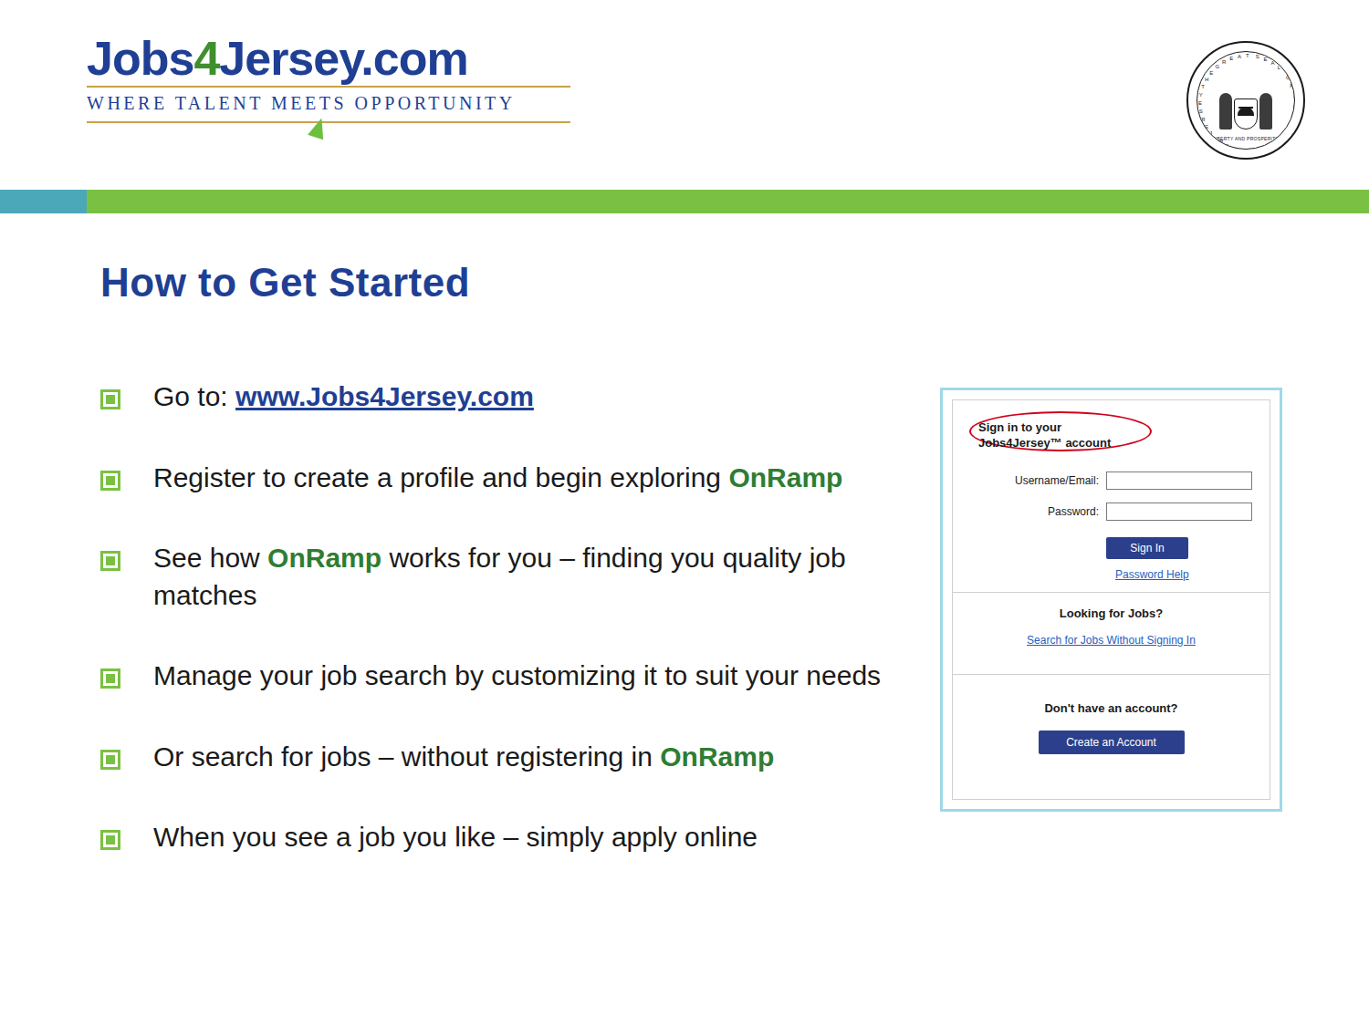Jobs 4 Jersey.com
WHERE TALENT MEETS OPPORTUNITY
T H E G R E A T S E A L O F T H E S T A T E O F N E W J E R S E Y
LIBERTY AND PROSPERITY
How to Get Started
Go to: www.Jobs4Jersey.com
Register to create a profile and begin exploring OnRamp
See how OnRamp works for you – finding you quality job matches
Manage your job search by customizing it to suit your needs
Or search for jobs – without registering in OnRamp
When you see a job you like – simply apply online
Sign in to your
Jobs4Jersey™ account
Username/Email:
Password:
Sign In
Password Help
Looking for Jobs?
Search for Jobs Without Signing In
Don't have an account?
Create an Account